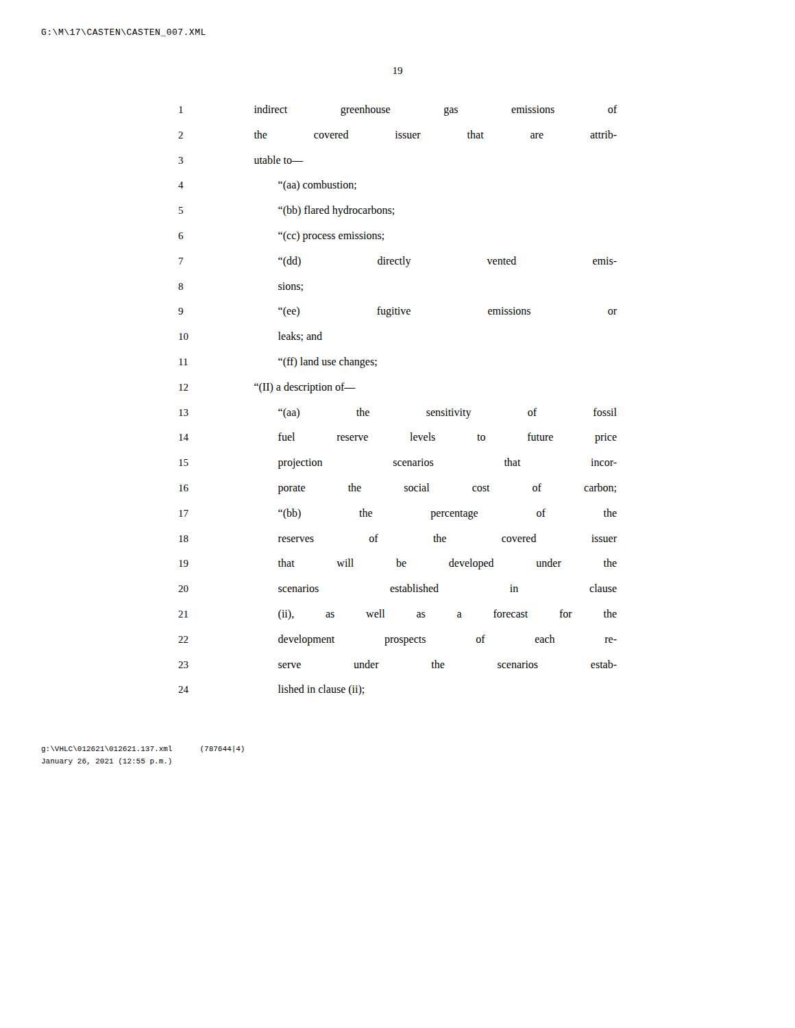G:\M\17\CASTEN\CASTEN_007.XML
19
| 1 | indirect greenhouse gas emissions of |
| 2 | the covered issuer that are attrib- |
| 3 | utable to— |
| 4 | “(aa) combustion; |
| 5 | “(bb) flared hydrocarbons; |
| 6 | “(cc) process emissions; |
| 7 | “(dd) directly vented emis- |
| 8 | sions; |
| 9 | “(ee) fugitive emissions or |
| 10 | leaks; and |
| 11 | “(ff) land use changes; |
| 12 | “(II) a description of— |
| 13 | “(aa) the sensitivity of fossil |
| 14 | fuel reserve levels to future price |
| 15 | projection scenarios that incor- |
| 16 | porate the social cost of carbon; |
| 17 | “(bb) the percentage of the |
| 18 | reserves of the covered issuer |
| 19 | that will be developed under the |
| 20 | scenarios established in clause |
| 21 | (ii), as well as a forecast for the |
| 22 | development prospects of each re- |
| 23 | serve under the scenarios estab- |
| 24 | lished in clause (ii); |
g:\VHLC\012621\012621.137.xml (787644|4)
January 26, 2021 (12:55 p.m.)